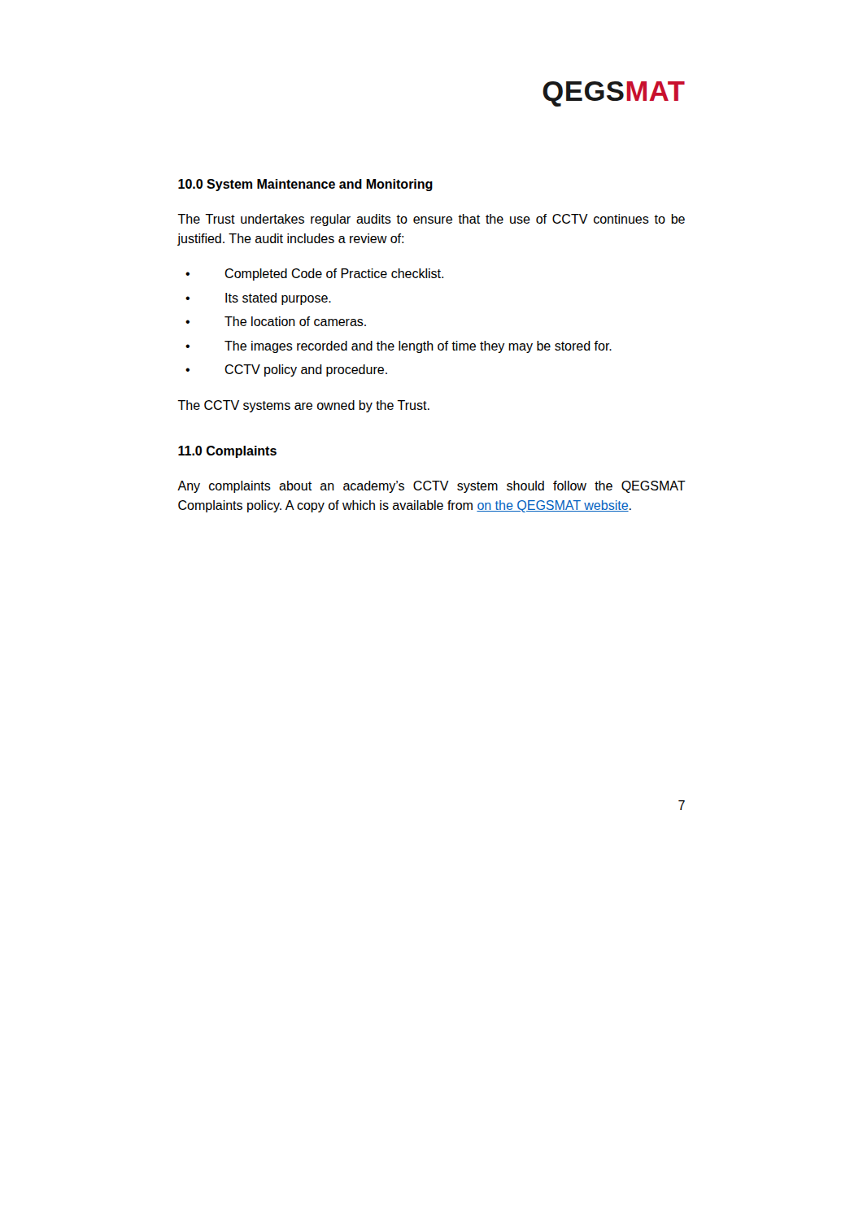QEGS MAT
10.0 System Maintenance and Monitoring
The Trust undertakes regular audits to ensure that the use of CCTV continues to be justified. The audit includes a review of:
Completed Code of Practice checklist.
Its stated purpose.
The location of cameras.
The images recorded and the length of time they may be stored for.
CCTV policy and procedure.
The CCTV systems are owned by the Trust.
11.0 Complaints
Any complaints about an academy’s CCTV system should follow the QEGSMAT Complaints policy. A copy of which is available from on the QEGSMAT website.
7